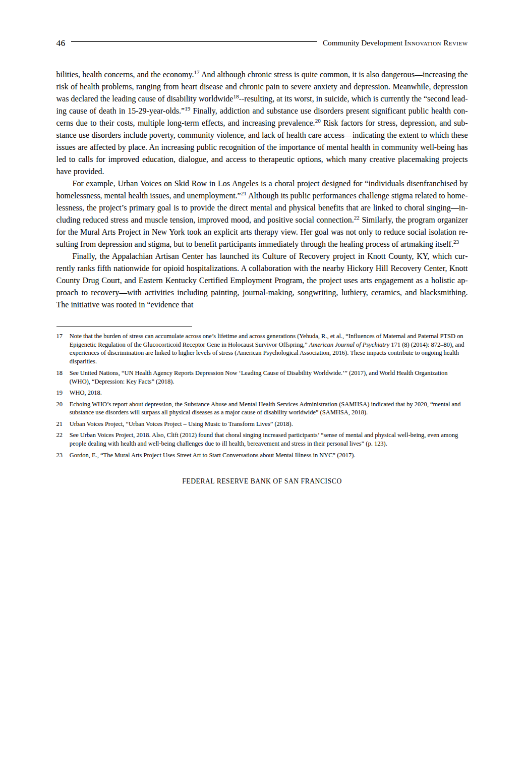46 Community Development Innovation Review
bilities, health concerns, and the economy.17 And although chronic stress is quite common, it is also dangerous—increasing the risk of health problems, ranging from heart disease and chronic pain to severe anxiety and depression. Meanwhile, depression was declared the leading cause of disability worldwide18--resulting, at its worst, in suicide, which is currently the “second leading cause of death in 15-29-year-olds.”19 Finally, addiction and substance use disorders present significant public health concerns due to their costs, multiple long-term effects, and increasing prevalence.20 Risk factors for stress, depression, and substance use disorders include poverty, community violence, and lack of health care access—indicating the extent to which these issues are affected by place. An increasing public recognition of the importance of mental health in community well-being has led to calls for improved education, dialogue, and access to therapeutic options, which many creative placemaking projects have provided.
For example, Urban Voices on Skid Row in Los Angeles is a choral project designed for “individuals disenfranchised by homelessness, mental health issues, and unemployment.”21 Although its public performances challenge stigma related to homelessness, the project’s primary goal is to provide the direct mental and physical benefits that are linked to choral singing—including reduced stress and muscle tension, improved mood, and positive social connection.22 Similarly, the program organizer for the Mural Arts Project in New York took an explicit arts therapy view. Her goal was not only to reduce social isolation resulting from depression and stigma, but to benefit participants immediately through the healing process of artmaking itself.23
Finally, the Appalachian Artisan Center has launched its Culture of Recovery project in Knott County, KY, which currently ranks fifth nationwide for opioid hospitalizations. A collaboration with the nearby Hickory Hill Recovery Center, Knott County Drug Court, and Eastern Kentucky Certified Employment Program, the project uses arts engagement as a holistic approach to recovery—with activities including painting, journal-making, songwriting, luthiery, ceramics, and blacksmithing. The initiative was rooted in “evidence that
17 Note that the burden of stress can accumulate across one’s lifetime and across generations (Yehuda, R., et al., “Influences of Maternal and Paternal PTSD on Epigenetic Regulation of the Glucocorticoid Receptor Gene in Holocaust Survivor Offspring,” American Journal of Psychiatry 171 (8) (2014): 872–80), and experiences of discrimination are linked to higher levels of stress (American Psychological Association, 2016). These impacts contribute to ongoing health disparities.
18 See United Nations, “UN Health Agency Reports Depression Now ‘Leading Cause of Disability Worldwide.’” (2017), and World Health Organization (WHO), “Depression: Key Facts” (2018).
19 WHO, 2018.
20 Echoing WHO’s report about depression, the Substance Abuse and Mental Health Services Administration (SAMHSA) indicated that by 2020, “mental and substance use disorders will surpass all physical diseases as a major cause of disability worldwide” (SAMHSA, 2018).
21 Urban Voices Project, “Urban Voices Project – Using Music to Transform Lives” (2018).
22 See Urban Voices Project, 2018. Also, Clift (2012) found that choral singing increased participants’ “sense of mental and physical well-being, even among people dealing with health and well-being challenges due to ill health, bereavement and stress in their personal lives” (p. 123).
23 Gordon, E., “The Mural Arts Project Uses Street Art to Start Conversations about Mental Illness in NYC” (2017).
FEDERAL RESERVE BANK OF SAN FRANCISCO